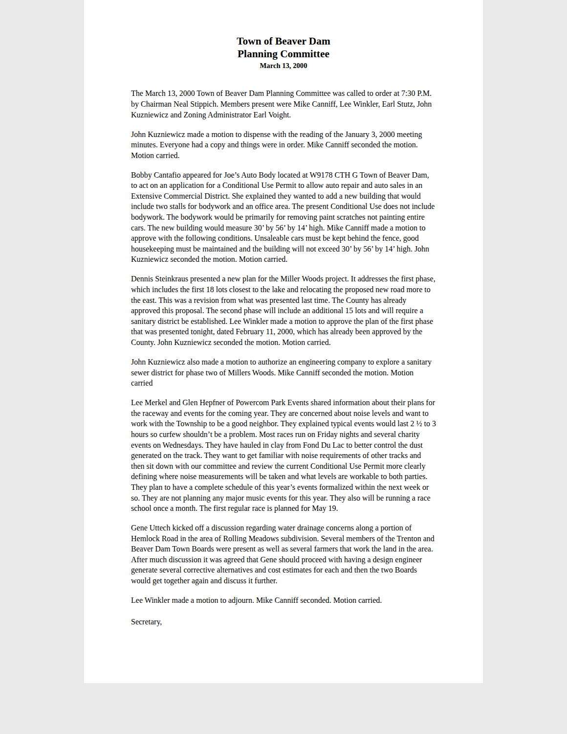Town of Beaver Dam
Planning Committee
March 13, 2000
The March 13, 2000 Town of Beaver Dam Planning Committee was called to order at 7:30 P.M. by Chairman Neal Stippich. Members present were Mike Canniff, Lee Winkler, Earl Stutz, John Kuzniewicz and Zoning Administrator Earl Voight.
John Kuzniewicz made a motion to dispense with the reading of the January 3, 2000 meeting minutes. Everyone had a copy and things were in order. Mike Canniff seconded the motion. Motion carried.
Bobby Cantafio appeared for Joe’s Auto Body located at W9178 CTH G Town of Beaver Dam, to act on an application for a Conditional Use Permit to allow auto repair and auto sales in an Extensive Commercial District. She explained they wanted to add a new building that would include two stalls for bodywork and an office area. The present Conditional Use does not include bodywork. The bodywork would be primarily for removing paint scratches not painting entire cars. The new building would measure 30’ by 56’ by 14’ high. Mike Canniff made a motion to approve with the following conditions. Unsaleable cars must be kept behind the fence, good housekeeping must be maintained and the building will not exceed 30’ by 56’ by 14’ high. John Kuzniewicz seconded the motion. Motion carried.
Dennis Steinkraus presented a new plan for the Miller Woods project. It addresses the first phase, which includes the first 18 lots closest to the lake and relocating the proposed new road more to the east. This was a revision from what was presented last time. The County has already approved this proposal. The second phase will include an additional 15 lots and will require a sanitary district be established. Lee Winkler made a motion to approve the plan of the first phase that was presented tonight, dated February 11, 2000, which has already been approved by the County. John Kuzniewicz seconded the motion. Motion carried.
John Kuzniewicz also made a motion to authorize an engineering company to explore a sanitary sewer district for phase two of Millers Woods. Mike Canniff seconded the motion. Motion carried
Lee Merkel and Glen Hepfner of Powercom Park Events shared information about their plans for the raceway and events for the coming year. They are concerned about noise levels and want to work with the Township to be a good neighbor. They explained typical events would last 2 ½ to 3 hours so curfew shouldn’t be a problem. Most races run on Friday nights and several charity events on Wednesdays. They have hauled in clay from Fond Du Lac to better control the dust generated on the track. They want to get familiar with noise requirements of other tracks and then sit down with our committee and review the current Conditional Use Permit more clearly defining where noise measurements will be taken and what levels are workable to both parties. They plan to have a complete schedule of this year’s events formalized within the next week or so. They are not planning any major music events for this year. They also will be running a race school once a month. The first regular race is planned for May 19.
Gene Uttech kicked off a discussion regarding water drainage concerns along a portion of Hemlock Road in the area of Rolling Meadows subdivision. Several members of the Trenton and Beaver Dam Town Boards were present as well as several farmers that work the land in the area. After much discussion it was agreed that Gene should proceed with having a design engineer generate several corrective alternatives and cost estimates for each and then the two Boards would get together again and discuss it further.
Lee Winkler made a motion to adjourn. Mike Canniff seconded. Motion carried.
Secretary,